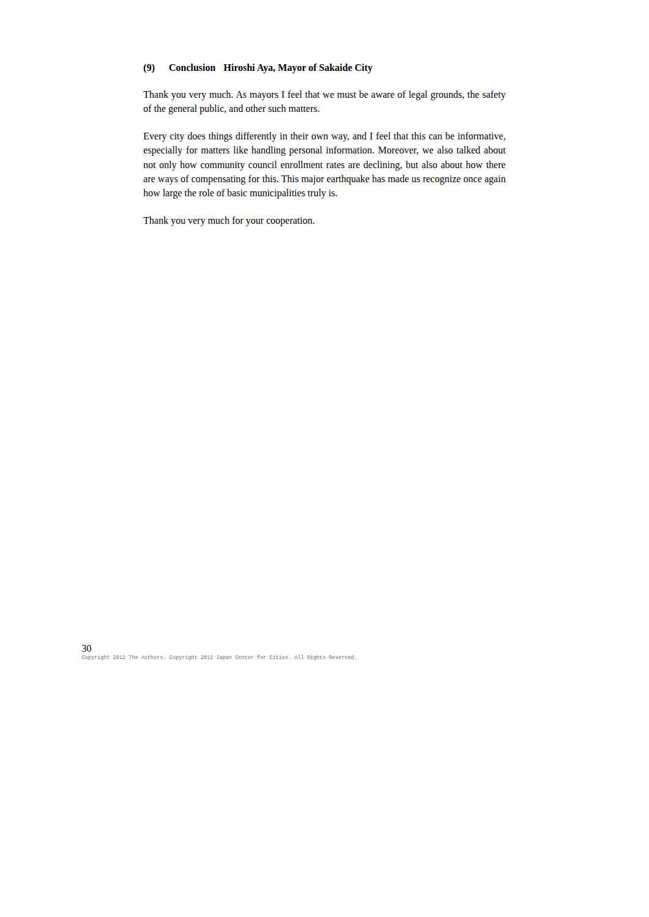(9) Conclusion Hiroshi Aya, Mayor of Sakaide City
Thank you very much. As mayors I feel that we must be aware of legal grounds, the safety of the general public, and other such matters.
Every city does things differently in their own way, and I feel that this can be informative, especially for matters like handling personal information. Moreover, we also talked about not only how community council enrollment rates are declining, but also about how there are ways of compensating for this. This major earthquake has made us recognize once again how large the role of basic municipalities truly is.
Thank you very much for your cooperation.
30
Copyright 2012 The Authors. Copyright 2012 Japan Center for Cities. All Rights Reserved.